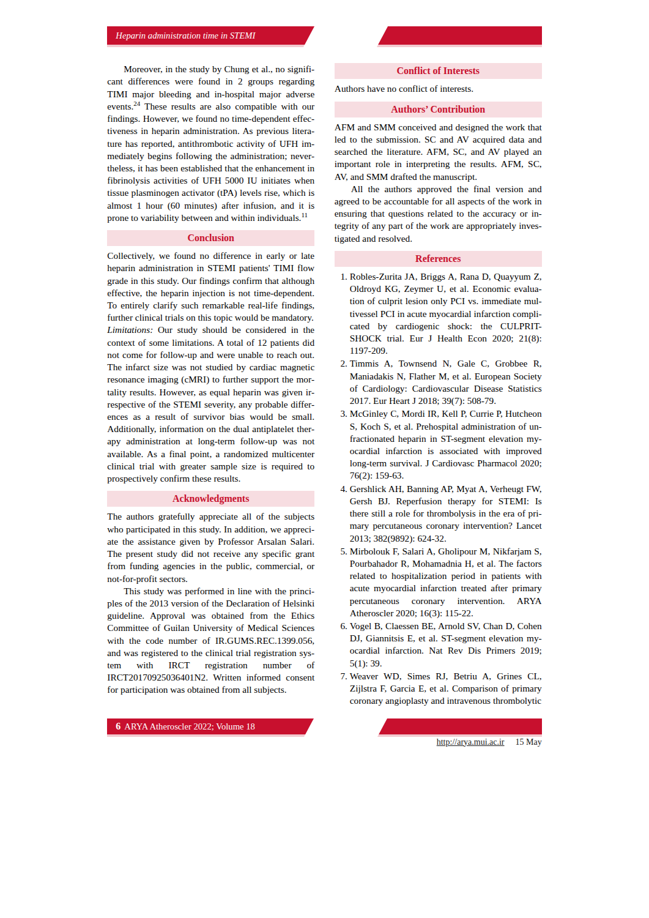Heparin administration time in STEMI
Moreover, in the study by Chung et al., no significant differences were found in 2 groups regarding TIMI major bleeding and in-hospital major adverse events.24 These results are also compatible with our findings. However, we found no time-dependent effectiveness in heparin administration. As previous literature has reported, antithrombotic activity of UFH immediately begins following the administration; nevertheless, it has been established that the enhancement in fibrinolysis activities of UFH 5000 IU initiates when tissue plasminogen activator (tPA) levels rise, which is almost 1 hour (60 minutes) after infusion, and it is prone to variability between and within individuals.11
Conclusion
Collectively, we found no difference in early or late heparin administration in STEMI patients' TIMI flow grade in this study. Our findings confirm that although effective, the heparin injection is not time-dependent. To entirely clarify such remarkable real-life findings, further clinical trials on this topic would be mandatory.
Limitations: Our study should be considered in the context of some limitations. A total of 12 patients did not come for follow-up and were unable to reach out. The infarct size was not studied by cardiac magnetic resonance imaging (cMRI) to further support the mortality results. However, as equal heparin was given irrespective of the STEMI severity, any probable differences as a result of survivor bias would be small. Additionally, information on the dual antiplatelet therapy administration at long-term follow-up was not available. As a final point, a randomized multicenter clinical trial with greater sample size is required to prospectively confirm these results.
Acknowledgments
The authors gratefully appreciate all of the subjects who participated in this study. In addition, we appreciate the assistance given by Professor Arsalan Salari. The present study did not receive any specific grant from funding agencies in the public, commercial, or not-for-profit sectors.
This study was performed in line with the principles of the 2013 version of the Declaration of Helsinki guideline. Approval was obtained from the Ethics Committee of Guilan University of Medical Sciences with the code number of IR.GUMS.REC.1399.056, and was registered to the clinical trial registration system with IRCT registration number of IRCT20170925036401N2. Written informed consent for participation was obtained from all subjects.
Conflict of Interests
Authors have no conflict of interests.
Authors’ Contribution
AFM and SMM conceived and designed the work that led to the submission. SC and AV acquired data and searched the literature. AFM, SC, and AV played an important role in interpreting the results. AFM, SC, AV, and SMM drafted the manuscript.
All the authors approved the final version and agreed to be accountable for all aspects of the work in ensuring that questions related to the accuracy or integrity of any part of the work are appropriately investigated and resolved.
References
Robles-Zurita JA, Briggs A, Rana D, Quayyum Z, Oldroyd KG, Zeymer U, et al. Economic evaluation of culprit lesion only PCI vs. immediate multivessel PCI in acute myocardial infarction complicated by cardiogenic shock: the CULPRIT-SHOCK trial. Eur J Health Econ 2020; 21(8): 1197-209.
Timmis A, Townsend N, Gale C, Grobbee R, Maniadakis N, Flather M, et al. European Society of Cardiology: Cardiovascular Disease Statistics 2017. Eur Heart J 2018; 39(7): 508-79.
McGinley C, Mordi IR, Kell P, Currie P, Hutcheon S, Koch S, et al. Prehospital administration of unfractionated heparin in ST-segment elevation myocardial infarction is associated with improved long-term survival. J Cardiovasc Pharmacol 2020; 76(2): 159-63.
Gershlick AH, Banning AP, Myat A, Verheugt FW, Gersh BJ. Reperfusion therapy for STEMI: Is there still a role for thrombolysis in the era of primary percutaneous coronary intervention? Lancet 2013; 382(9892): 624-32.
Mirbolouk F, Salari A, Gholipour M, Nikfarjam S, Pourbahador R, Mohamadnia H, et al. The factors related to hospitalization period in patients with acute myocardial infarction treated after primary percutaneous coronary intervention. ARYA Atheroscler 2020; 16(3): 115-22.
Vogel B, Claessen BE, Arnold SV, Chan D, Cohen DJ, Giannitsis E, et al. ST-segment elevation myocardial infarction. Nat Rev Dis Primers 2019; 5(1): 39.
Weaver WD, Simes RJ, Betriu A, Grines CL, Zijlstra F, Garcia E, et al. Comparison of primary coronary angioplasty and intravenous thrombolytic
6 ARYA Atheroscler 2022; Volume 18
http://arya.mui.ac.ir 15 May